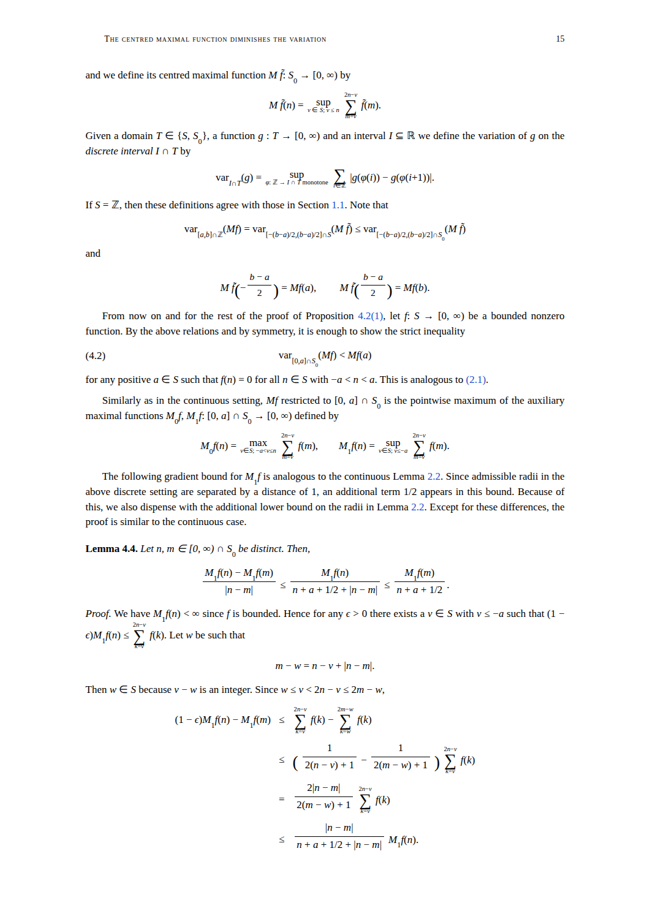The centred maximal function diminishes the variation 15
and we define its centred maximal function M f̃: S0 → [0, ∞) by
M f̃(n) = sup v ∈ S; v ≤ n 2n−v∑m=v f̃(m).
Given a domain T ∈ {S, S0}, a function g : T → [0, ∞) and an interval I ⊆ ℝ we define the variation of g on the discrete interval I ∩ T by
varI∩T(g) = sup φ: ℤ → I ∩ T monotone ∑i∈ℤ |g(φ(i)) − g(φ(i+1))|.
If S = ℤ, then these definitions agree with those in Section 1.1. Note that
var[a,b]∩ℤ(Mf) = var[−(b−a)/2,(b−a)/2]∩S(M f̃) ≤ var[−(b−a)/2,(b−a)/2]∩S0(M f̃)
and
M f̃(−b − a 2) = Mf(a), M f̃(b − a 2) = Mf(b).
From now on and for the rest of the proof of Proposition 4.2(1), let f: S → [0, ∞) be a bounded nonzero function. By the above relations and by symmetry, it is enough to show the strict inequality
(4.2) var[0,a]∩S0(Mf) < Mf(a)
for any positive a ∈ S such that f(n) = 0 for all n ∈ S with −a < n < a. This is analogous to (2.1).
Similarly as in the continuous setting, Mf restricted to [0, a] ∩ S0 is the pointwise maximum of the auxiliary maximal functions M0f, M1f: [0, a] ∩ S0 → [0, ∞) defined by
M0f(n) = max v∈S; −a<v≤n 2n−v∑m=v f(m), M1f(n) = sup v∈S; v≤−a 2n−v∑m=v f(m).
The following gradient bound for M1f is analogous to the continuous Lemma 2.2. Since admissible radii in the above discrete setting are separated by a distance of 1, an additional term 1/2 appears in this bound. Because of this, we also dispense with the additional lower bound on the radii in Lemma 2.2. Except for these differences, the proof is similar to the continuous case.
Lemma 4.4. Let n, m ∈ [0, ∞) ∩ S0 be distinct. Then,
M1f(n) − M1f(m)|n − m| ≤ M1f(n) n + a + 1/2 + |n − m| ≤ M1f(m) n + a + 1/2.
Proof. We have M1f(n) < ∞ since f is bounded. Hence for any ϵ > 0 there exists a v ∈ S with v ≤ −a such that (1 − ϵ)M1f(n) ≤ 2n−v∑k=v f(k). Let w be such that
m − w = n − v + |n − m|.
Then w ∈ S because v − w is an integer. Since w ≤ v < 2n − v ≤ 2m − w,
(1 − ϵ)M1f(n) − M1f(m) ≤ 2n−v∑k=v f(k) − 2m−w∑k=w f(k) (1 − ϵ)M1f(n) − M1f(m) ≤ ( 12(n − v) + 1 − 12(m − w) + 1 ) 2n−v∑k=v f(k) (1 − ϵ)M1f(n) − M1f(m) = 2|n − m|2(m − w) + 1 2n−v∑k=v f(k) (1 − ϵ)M1f(n) − M1f(m) ≤ |n − m|n + a + 1/2 + |n − m| M1f(n).